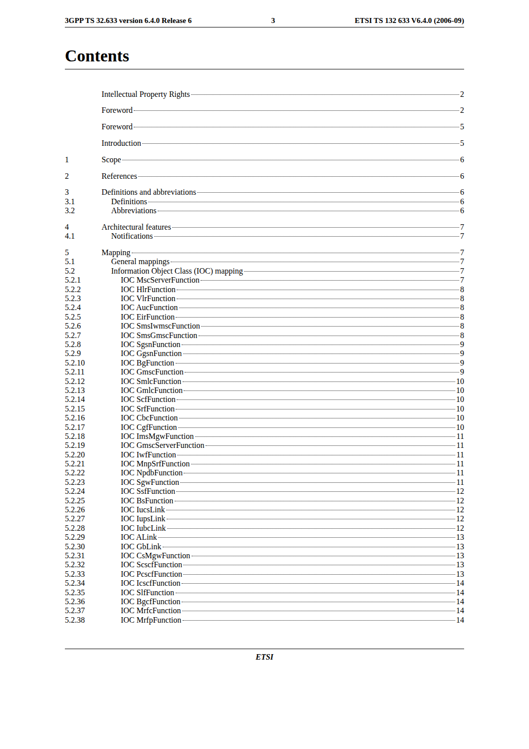3GPP TS 32.633 version 6.4.0 Release 6
3
ETSI TS 132 633 V6.4.0 (2006-09)
Contents
Intellectual Property Rights 2
Foreword 2
Foreword 5
Introduction 5
1
Scope 6
2
References 6
3
Definitions and abbreviations 6
3.1
Definitions 6
3.2
Abbreviations 6
4
Architectural features 7
4.1
Notifications 7
5
Mapping 7
5.1
General mappings 7
5.2
Information Object Class (IOC) mapping 7
5.2.1
IOC MscServerFunction 7
5.2.2
IOC HlrFunction 8
5.2.3
IOC VlrFunction 8
5.2.4
IOC AucFunction 8
5.2.5
IOC EirFunction 8
5.2.6
IOC SmsIwmscFunction 8
5.2.7
IOC SmsGmscFunction 8
5.2.8
IOC SgsnFunction 9
5.2.9
IOC GgsnFunction 9
5.2.10
IOC BgFunction 9
5.2.11
IOC GmscFunction 9
5.2.12
IOC SmlcFunction 10
5.2.13
IOC GmlcFunction 10
5.2.14
IOC ScfFunction 10
5.2.15
IOC SrfFunction 10
5.2.16
IOC CbcFunction 10
5.2.17
IOC CgfFunction 10
5.2.18
IOC ImsMgwFunction 11
5.2.19
IOC GmscServerFunction 11
5.2.20
IOC IwfFunction 11
5.2.21
IOC MnpSrfFunction 11
5.2.22
IOC NpdbFunction 11
5.2.23
IOC SgwFunction 11
5.2.24
IOC SsfFunction 12
5.2.25
IOC BsFunction 12
5.2.26
IOC IucsLink 12
5.2.27
IOC IupsLink 12
5.2.28
IOC IubcLink 12
5.2.29
IOC ALink 13
5.2.30
IOC GbLink 13
5.2.31
IOC CsMgwFunction 13
5.2.32
IOC ScscfFunction 13
5.2.33
IOC PcscfFunction 13
5.2.34
IOC IcscfFunction 14
5.2.35
IOC SlfFunction 14
5.2.36
IOC BgcfFunction 14
5.2.37
IOC MrfcFunction 14
5.2.38
IOC MrfpFunction 14
ETSI